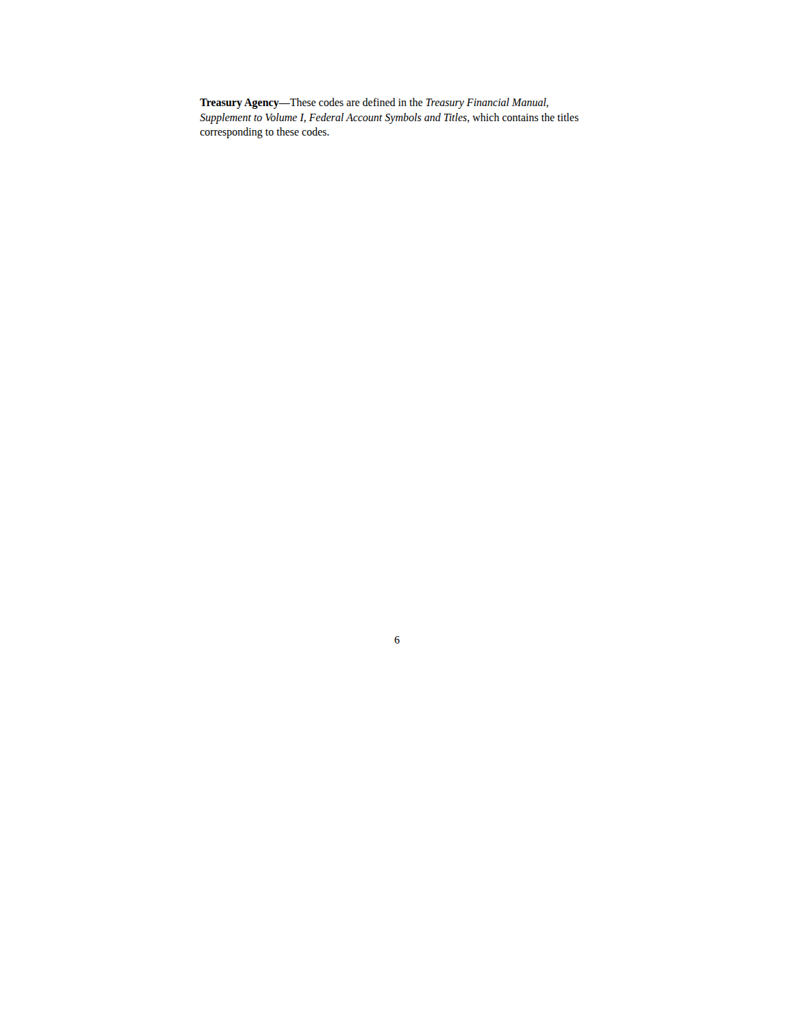Treasury Agency—These codes are defined in the Treasury Financial Manual, Supplement to Volume I, Federal Account Symbols and Titles, which contains the titles corresponding to these codes.
6